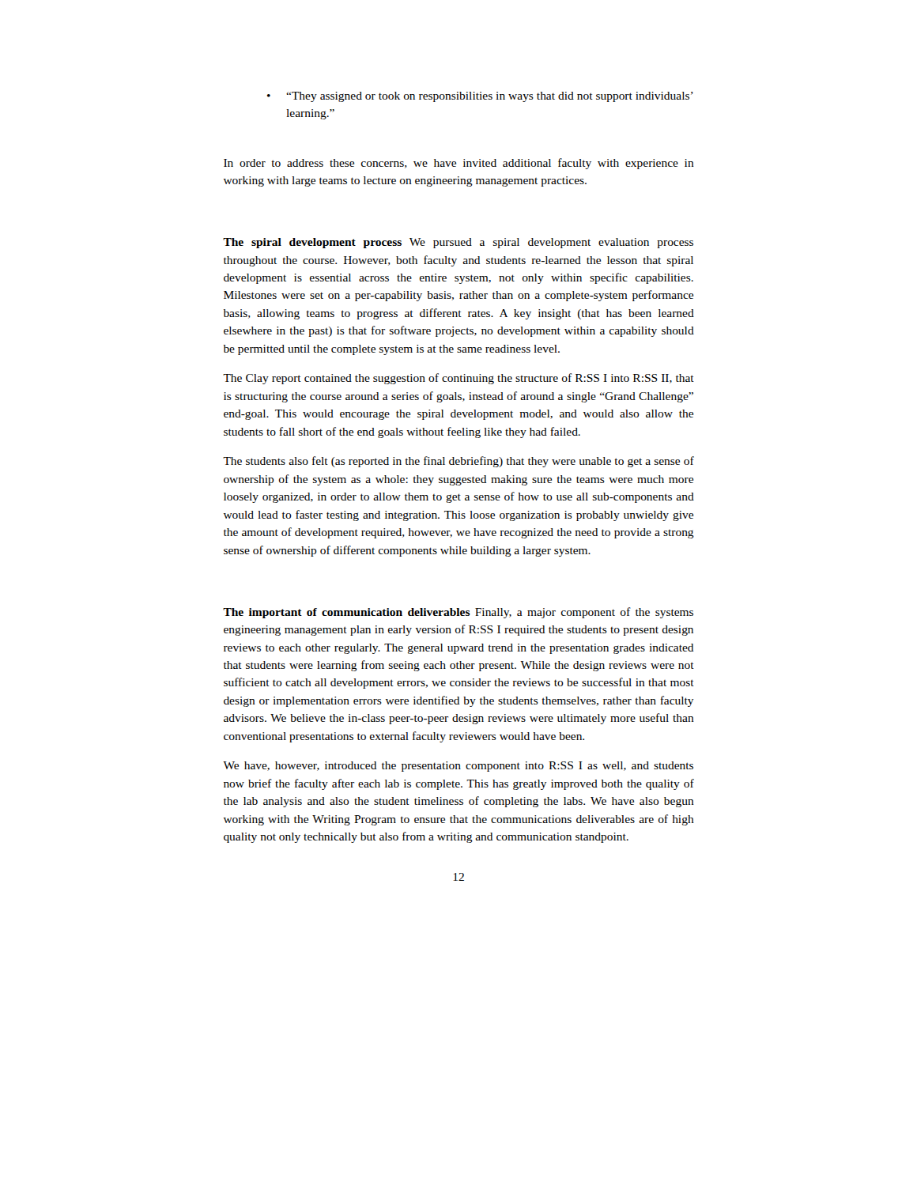“They assigned or took on responsibilities in ways that did not support individu­als’ learning.”
In order to address these concerns, we have invited additional faculty with experience in working with large teams to lecture on engineering management practices.
The spiral development process We pursued a spiral development evaluation process throughout the course. However, both faculty and students re-learned the lesson that spiral development is essential across the entire system, not only within specific capabilities. Milestones were set on a per-capability basis, rather than on a complete-system performance basis, allowing teams to progress at different rates. A key insight (that has been learned elsewhere in the past) is that for software projects, no development within a capability should be permitted until the complete system is at the same readiness level.
The Clay report contained the suggestion of continuing the structure of R:SS I into R:SS II, that is structuring the course around a series of goals, instead of around a single “Grand Challenge” end-goal. This would encourage the spiral development model, and would also allow the students to fall short of the end goals without feeling like they had failed.
The students also felt (as reported in the final debriefing) that they were unable to get a sense of ownership of the system as a whole: they suggested making sure the teams were much more loosely organized, in order to allow them to get a sense of how to use all sub-components and would lead to faster testing and integration. This loose organization is probably unwieldy give the amount of development required, however, we have recognized the need to provide a strong sense of ownership of different components while building a larger system.
The important of communication deliverables Finally, a major component of the systems engi­neering management plan in early version of R:SS I required the students to present design reviews to each other regularly. The general upward trend in the presentation grades indicated that students were learning from seeing each other present. While the design reviews were not sufficient to catch all development errors, we consider the reviews to be successful in that most design or implementa­tion errors were identified by the students themselves, rather than faculty advisors. We believe the in-class peer-to-peer design reviews were ultimately more useful than conventional presentations to external faculty reviewers would have been.
We have, however, introduced the presentation component into R:SS I as well, and students now brief the faculty after each lab is complete. This has greatly improved both the quality of the lab analysis and also the student timeliness of completing the labs. We have also begun working with the Writing Program to ensure that the communications deliverables are of high quality not only technically but also from a writing and communication standpoint.
12